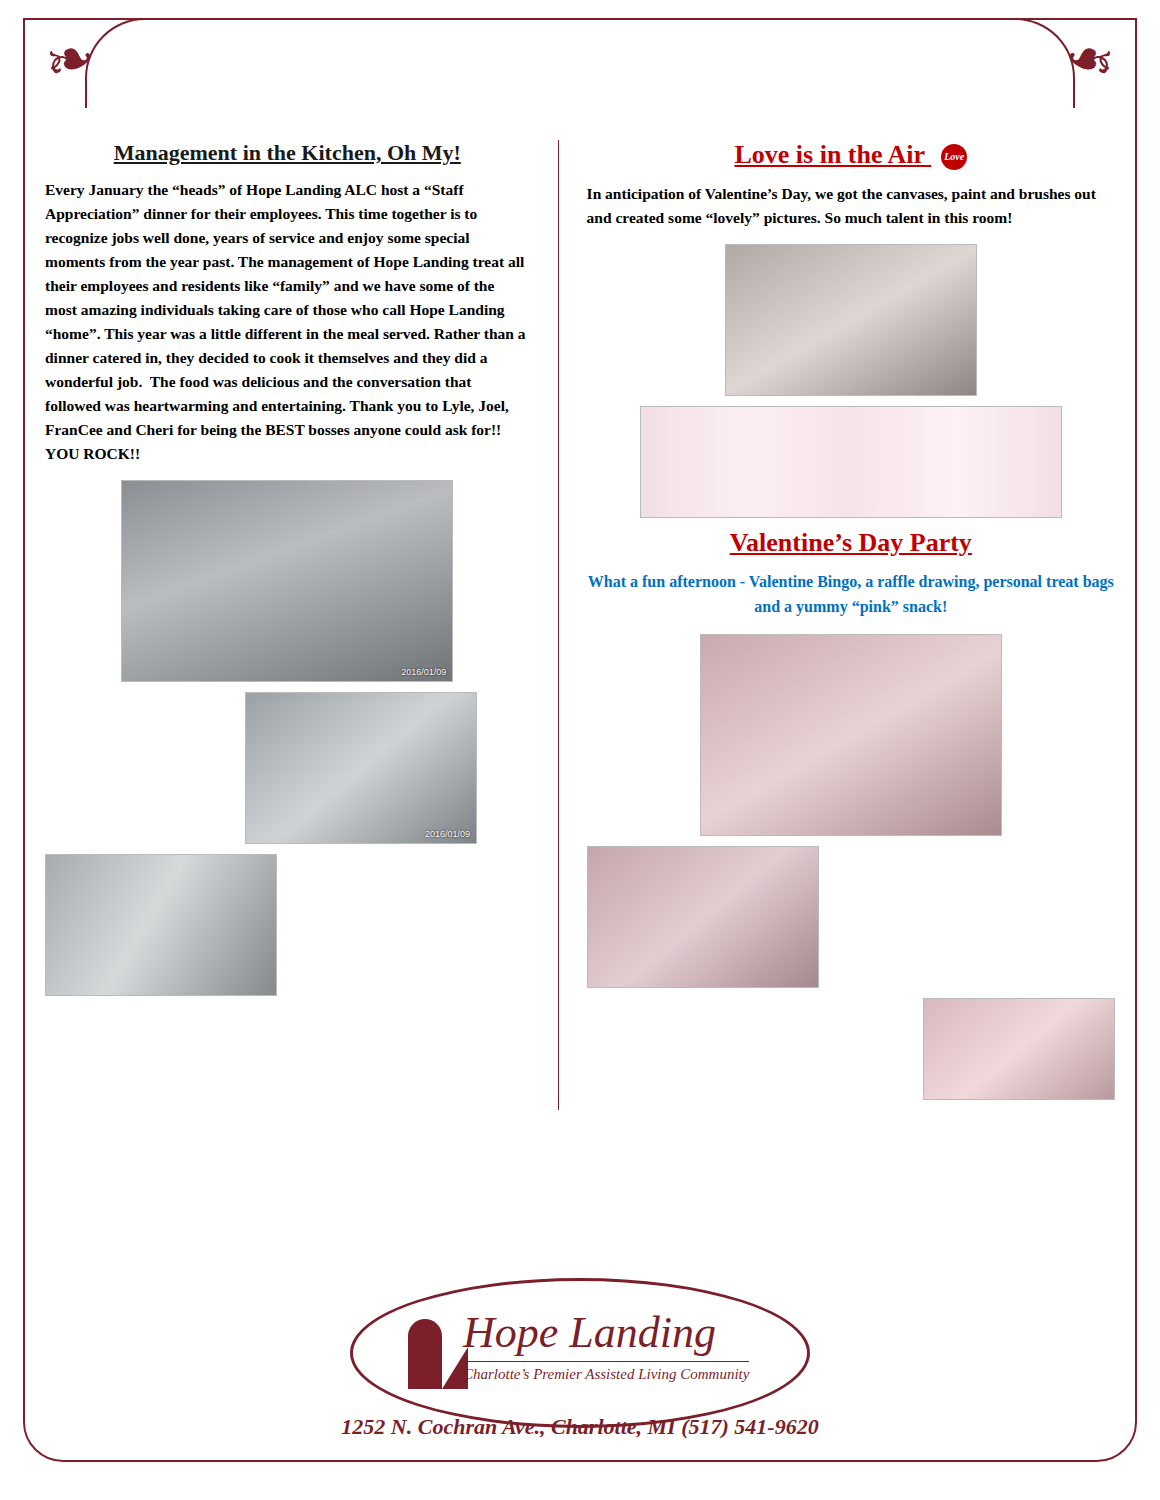❧
❧
Management in the Kitchen, Oh My!
Every January the “heads” of Hope Landing ALC host a “Staff Appreciation” dinner for their employees. This time together is to recognize jobs well done, years of service and enjoy some special moments from the year past. The management of Hope Landing treat all their employees and residents like “family” and we have some of the most amazing individuals taking care of those who call Hope Landing “home”. This year was a little different in the meal served. Rather than a dinner catered in, they decided to cook it themselves and they did a wonderful job. The food was delicious and the conversation that followed was heartwarming and entertaining. Thank you to Lyle, Joel, FranCee and Cheri for being the BEST bosses anyone could ask for!! YOU ROCK!!
2016/01/09
2016/01/09
Love is in the Air Love
In anticipation of Valentine’s Day, we got the canvases, paint and brushes out and created some “lovely” pictures. So much talent in this room!
Valentine’s Day Party
What a fun afternoon - Valentine Bingo, a raffle drawing, personal treat bags and a yummy “pink” snack!
Hope Landing
Charlotte’s Premier Assisted Living Community
1252 N. Cochran Ave., Charlotte, MI (517) 541-9620